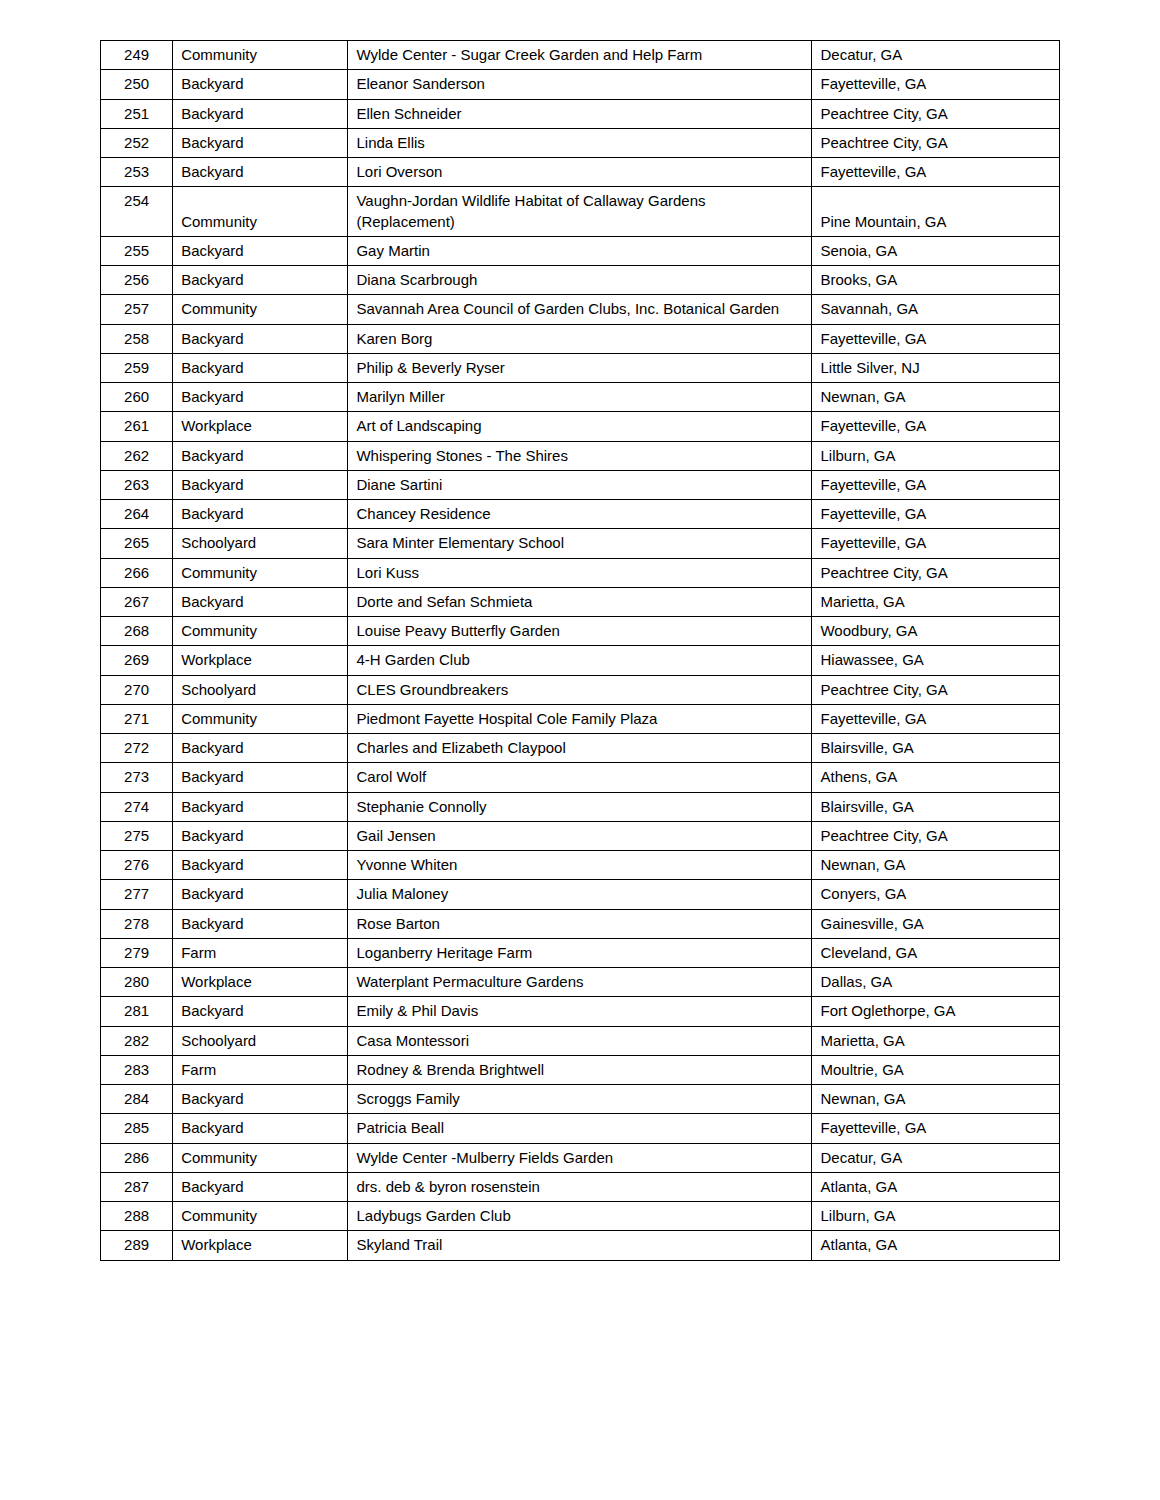| 249 | Community | Wylde Center - Sugar Creek Garden and Help Farm | Decatur, GA |
| 250 | Backyard | Eleanor Sanderson | Fayetteville, GA |
| 251 | Backyard | Ellen Schneider | Peachtree City, GA |
| 252 | Backyard | Linda Ellis | Peachtree City, GA |
| 253 | Backyard | Lori Overson | Fayetteville, GA |
| 254 | Community | Vaughn-Jordan Wildlife Habitat of Callaway Gardens (Replacement) | Pine Mountain, GA |
| 255 | Backyard | Gay Martin | Senoia, GA |
| 256 | Backyard | Diana Scarbrough | Brooks, GA |
| 257 | Community | Savannah Area Council of Garden Clubs, Inc. Botanical Garden | Savannah, GA |
| 258 | Backyard | Karen Borg | Fayetteville, GA |
| 259 | Backyard | Philip & Beverly Ryser | Little Silver, NJ |
| 260 | Backyard | Marilyn Miller | Newnan, GA |
| 261 | Workplace | Art of Landscaping | Fayetteville, GA |
| 262 | Backyard | Whispering Stones - The Shires | Lilburn, GA |
| 263 | Backyard | Diane Sartini | Fayetteville, GA |
| 264 | Backyard | Chancey Residence | Fayetteville, GA |
| 265 | Schoolyard | Sara Minter Elementary School | Fayetteville, GA |
| 266 | Community | Lori Kuss | Peachtree City, GA |
| 267 | Backyard | Dorte and Sefan Schmieta | Marietta, GA |
| 268 | Community | Louise Peavy Butterfly Garden | Woodbury, GA |
| 269 | Workplace | 4-H Garden Club | Hiawassee, GA |
| 270 | Schoolyard | CLES Groundbreakers | Peachtree City, GA |
| 271 | Community | Piedmont Fayette Hospital Cole Family Plaza | Fayetteville, GA |
| 272 | Backyard | Charles and Elizabeth Claypool | Blairsville, GA |
| 273 | Backyard | Carol Wolf | Athens, GA |
| 274 | Backyard | Stephanie Connolly | Blairsville, GA |
| 275 | Backyard | Gail Jensen | Peachtree City, GA |
| 276 | Backyard | Yvonne Whiten | Newnan, GA |
| 277 | Backyard | Julia Maloney | Conyers, GA |
| 278 | Backyard | Rose Barton | Gainesville, GA |
| 279 | Farm | Loganberry Heritage Farm | Cleveland, GA |
| 280 | Workplace | Waterplant Permaculture Gardens | Dallas, GA |
| 281 | Backyard | Emily & Phil Davis | Fort Oglethorpe, GA |
| 282 | Schoolyard | Casa Montessori | Marietta, GA |
| 283 | Farm | Rodney & Brenda Brightwell | Moultrie, GA |
| 284 | Backyard | Scroggs Family | Newnan, GA |
| 285 | Backyard | Patricia Beall | Fayetteville, GA |
| 286 | Community | Wylde Center -Mulberry Fields Garden | Decatur, GA |
| 287 | Backyard | drs. deb & byron rosenstein | Atlanta, GA |
| 288 | Community | Ladybugs Garden Club | Lilburn, GA |
| 289 | Workplace | Skyland Trail | Atlanta, GA |